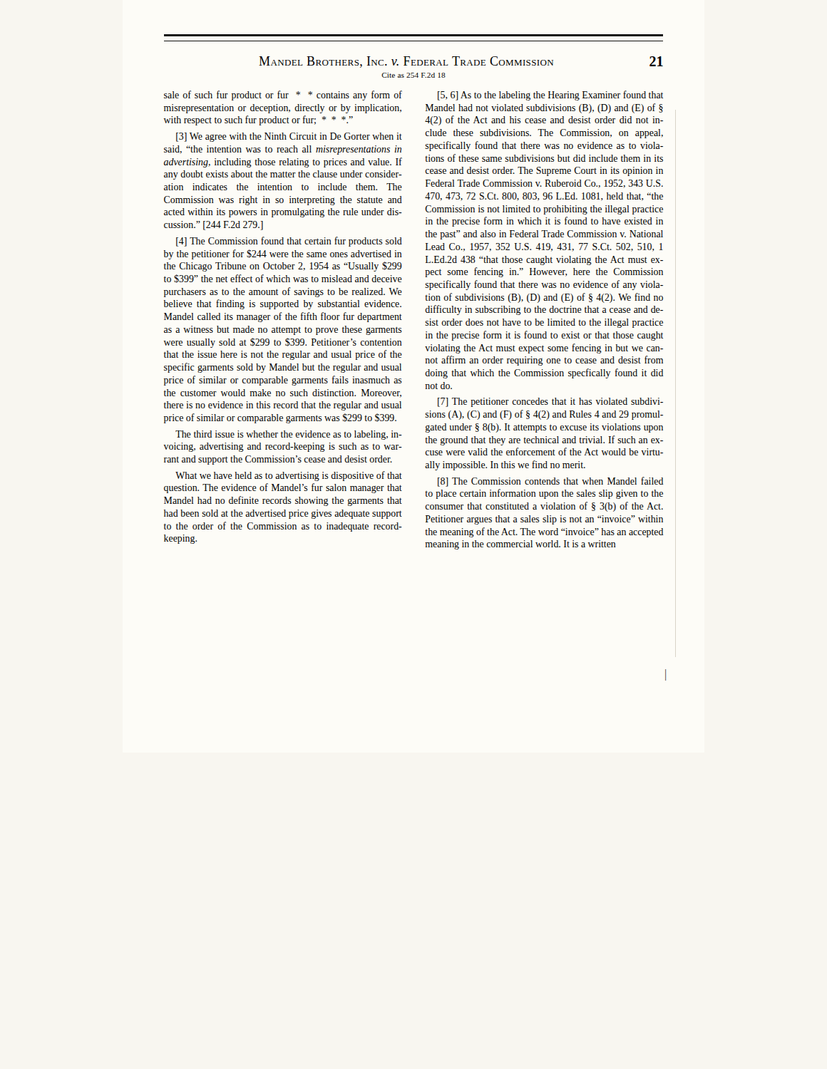21 Mandel Brothers, Inc. v. Federal Trade Commission
Cite as 254 F.2d 18
sale of such fur product or fur * * contains any form of misrepresentation or deception, directly or by implication, with respect to such fur product or fur; * * *.”
[3] We agree with the Ninth Circuit in De Gorter when it said, “the intention was to reach all misrepresentations in advertising, including those relating to prices and value. If any doubt exists about the matter the clause under consideration indicates the intention to include them. The Commission was right in so interpreting the statute and acted within its powers in promulgating the rule under discussion.” [244 F.2d 279.]
[4] The Commission found that certain fur products sold by the petitioner for $244 were the same ones advertised in the Chicago Tribune on October 2, 1954 as “Usually $299 to $399” the net effect of which was to mislead and deceive purchasers as to the amount of savings to be realized. We believe that finding is supported by substantial evidence. Mandel called its manager of the fifth floor fur department as a witness but made no attempt to prove these garments were usually sold at $299 to $399. Petitioner’s contention that the issue here is not the regular and usual price of the specific garments sold by Mandel but the regular and usual price of similar or comparable garments fails inasmuch as the customer would make no such distinction. Moreover, there is no evidence in this record that the regular and usual price of similar or comparable garments was $299 to $399.
The third issue is whether the evidence as to labeling, invoicing, advertising and record-keeping is such as to warrant and support the Commission’s cease and desist order.
What we have held as to advertising is dispositive of that question. The evidence of Mandel’s fur salon manager that Mandel had no definite records showing the garments that had been sold at the advertised price gives adequate support to the order of the Commission as to inadequate record-keeping.
[5, 6] As to the labeling the Hearing Examiner found that Mandel had not violated subdivisions (B), (D) and (E) of § 4(2) of the Act and his cease and desist order did not include these subdivisions. The Commission, on appeal, specifically found that there was no evidence as to violations of these same subdivisions but did include them in its cease and desist order. The Supreme Court in its opinion in Federal Trade Commission v. Ruberoid Co., 1952, 343 U.S. 470, 473, 72 S.Ct. 800, 803, 96 L.Ed. 1081, held that, “the Commission is not limited to prohibiting the illegal practice in the precise form in which it is found to have existed in the past” and also in Federal Trade Commission v. National Lead Co., 1957, 352 U.S. 419, 431, 77 S.Ct. 502, 510, 1 L.Ed.2d 438 “that those caught violating the Act must expect some fencing in.” However, here the Commission specifically found that there was no evidence of any violation of subdivisions (B), (D) and (E) of § 4(2). We find no difficulty in subscribing to the doctrine that a cease and desist order does not have to be limited to the illegal practice in the precise form it is found to exist or that those caught violating the Act must expect some fencing in but we cannot affirm an order requiring one to cease and desist from doing that which the Commission specfically found it did not do.
[7] The petitioner concedes that it has violated subdivisions (A), (C) and (F) of § 4(2) and Rules 4 and 29 promulgated under § 8(b). It attempts to excuse its violations upon the ground that they are technical and trivial. If such an excuse were valid the enforcement of the Act would be virtually impossible. In this we find no merit.
[8] The Commission contends that when Mandel failed to place certain information upon the sales slip given to the consumer that constituted a violation of § 3(b) of the Act. Petitioner argues that a sales slip is not an “invoice” within the meaning of the Act. The word “invoice” has an accepted meaning in the commercial world. It is a written
|